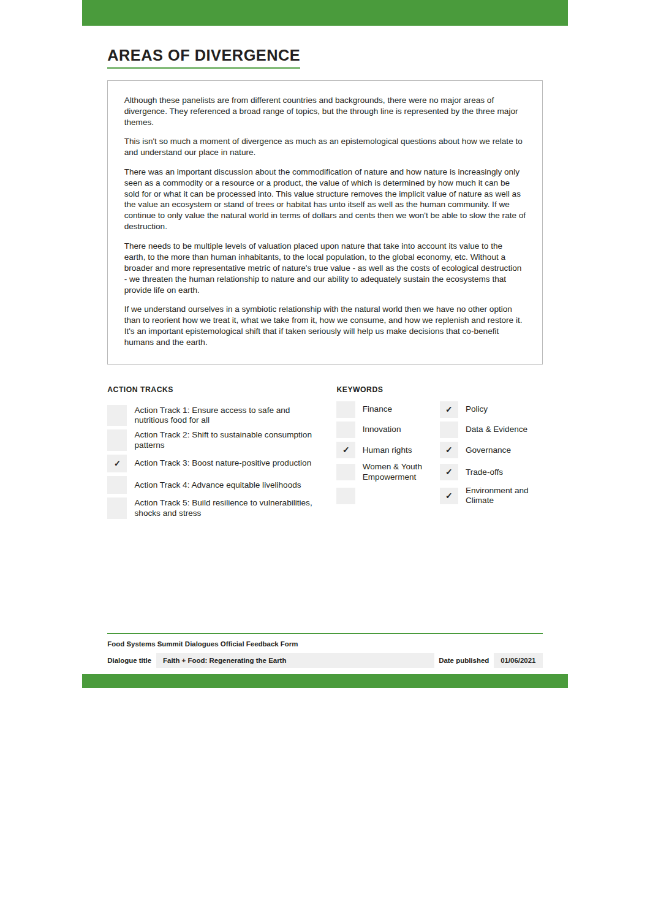Areas of Divergence
Although these panelists are from different countries and backgrounds, there were no major areas of divergence. They referenced a broad range of topics, but the through line is represented by the three major themes.
This isn't so much a moment of divergence as much as an epistemological questions about how we relate to and understand our place in nature.
There was an important discussion about the commodification of nature and how nature is increasingly only seen as a commodity or a resource or a product, the value of which is determined by how much it can be sold for or what it can be processed into. This value structure removes the implicit value of nature as well as the value an ecosystem or stand of trees or habitat has unto itself as well as the human community. If we continue to only value the natural world in terms of dollars and cents then we won't be able to slow the rate of destruction.
There needs to be multiple levels of valuation placed upon nature that take into account its value to the earth, to the more than human inhabitants, to the local population, to the global economy, etc. Without a broader and more representative metric of nature's true value - as well as the costs of ecological destruction - we threaten the human relationship to nature and our ability to adequately sustain the ecosystems that provide life on earth.
If we understand ourselves in a symbiotic relationship with the natural world then we have no other option than to reorient how we treat it, what we take from it, how we consume, and how we replenish and restore it. It's an important epistemological shift that if taken seriously will help us make decisions that co-benefit humans and the earth.
Action Tracks
| | Action Track 1: Ensure access to safe and nutritious food for all |
| | Action Track 2: Shift to sustainable consumption patterns |
| ✓ | Action Track 3: Boost nature-positive production |
| | Action Track 4: Advance equitable livelihoods |
| | Action Track 5: Build resilience to vulnerabilities, shocks and stress |
Keywords
Finance
✓
Policy
Innovation
Data & Evidence
✓
Human rights
✓
Governance
Women & Youth Empowerment
✓
Trade-offs
✓
Environment and Climate
Food Systems Summit Dialogues Official Feedback Form
Dialogue title
Faith + Food: Regenerating the Earth
Date published
01/06/2021